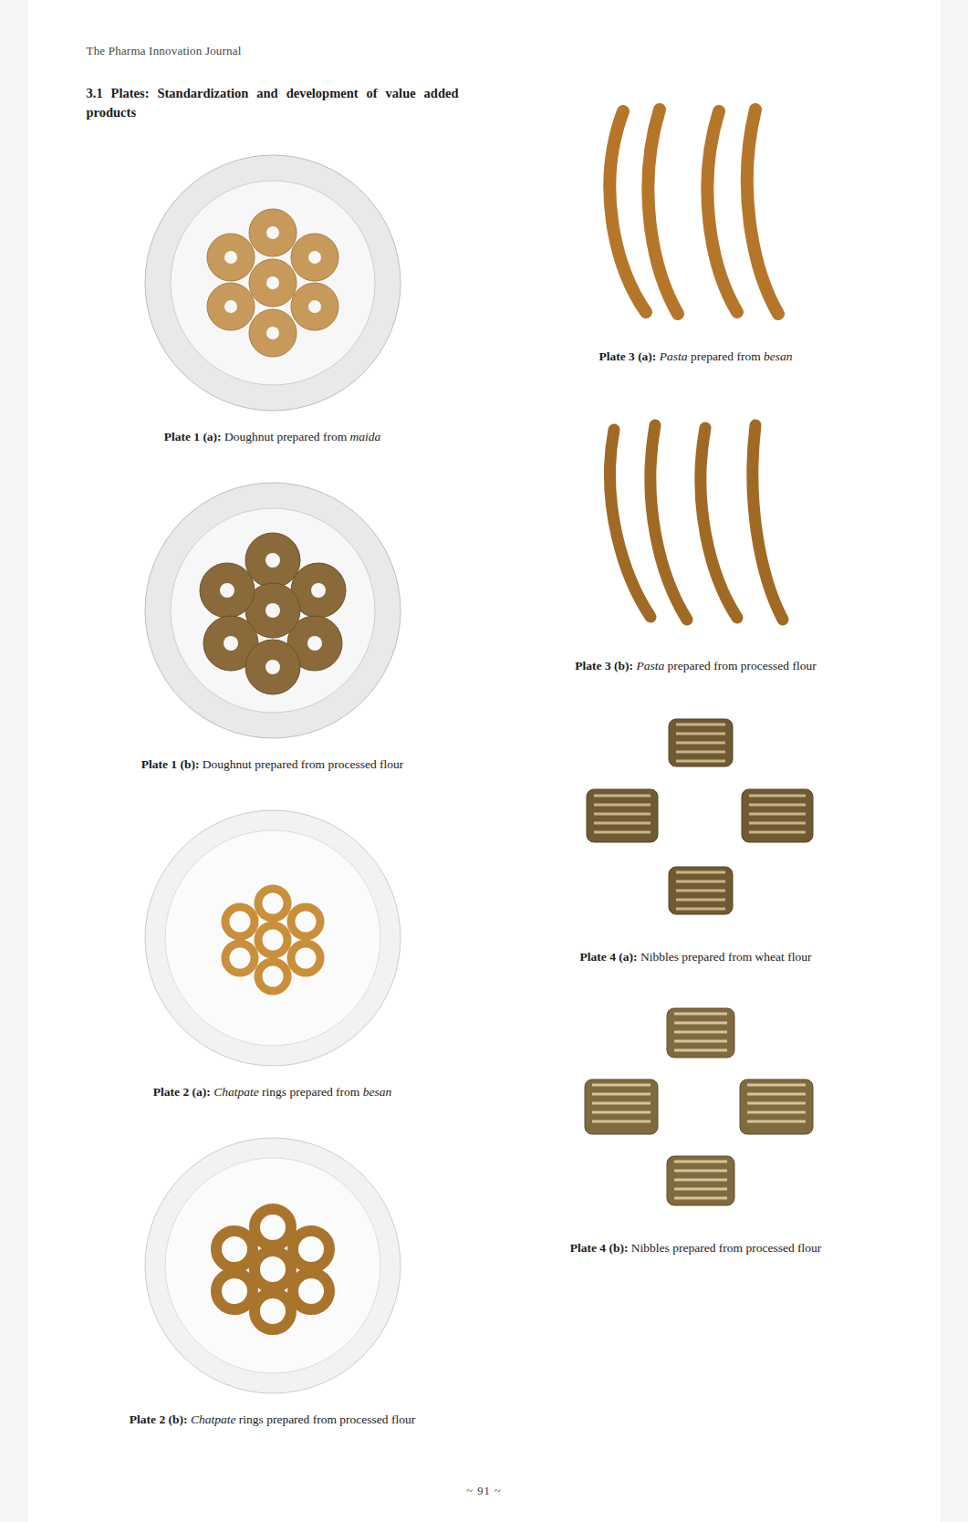The Pharma Innovation Journal
3.1 Plates: Standardization and development of value added products
Plate 1 (a): Doughnut prepared from maida
Plate 1 (b): Doughnut prepared from processed flour
Plate 2 (a): Chatpate rings prepared from besan
Plate 2 (b): Chatpate rings prepared from processed flour
Plate 3 (a): Pasta prepared from besan
Plate 3 (b): Pasta prepared from processed flour
Plate 4 (a): Nibbles prepared from wheat flour
Plate 4 (b): Nibbles prepared from processed flour
~ 91 ~